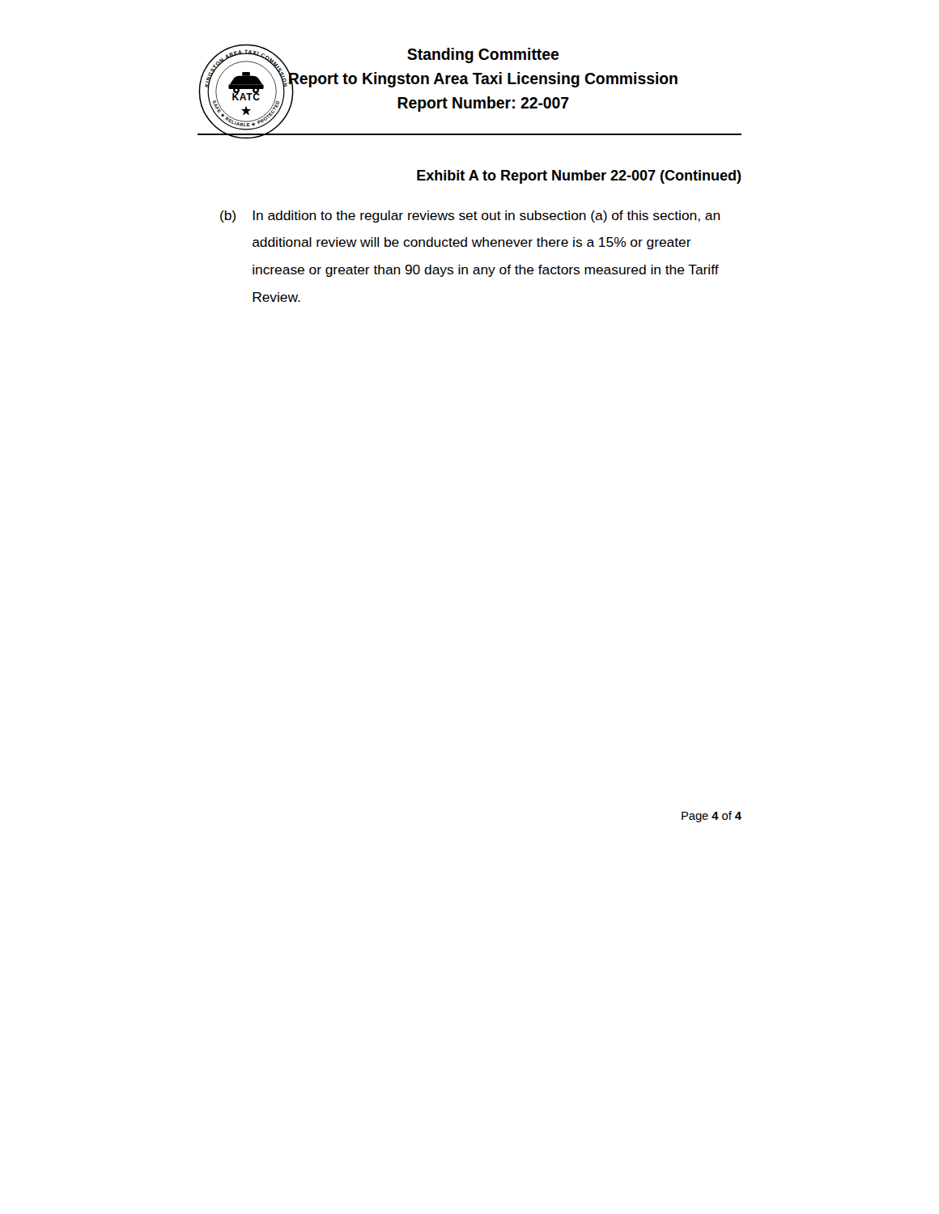KINGSTON AREA TAXI COMMISSION SAFE ★ RELIABLE ★ PROTECTED KATC
Standing Committee
Report to Kingston Area Taxi Licensing Commission
Report Number: 22-007
Exhibit A to Report Number 22-007 (Continued)
(b) In addition to the regular reviews set out in subsection (a) of this section, an additional review will be conducted whenever there is a 15% or greater increase or greater than 90 days in any of the factors measured in the Tariff Review.
Page 4 of 4